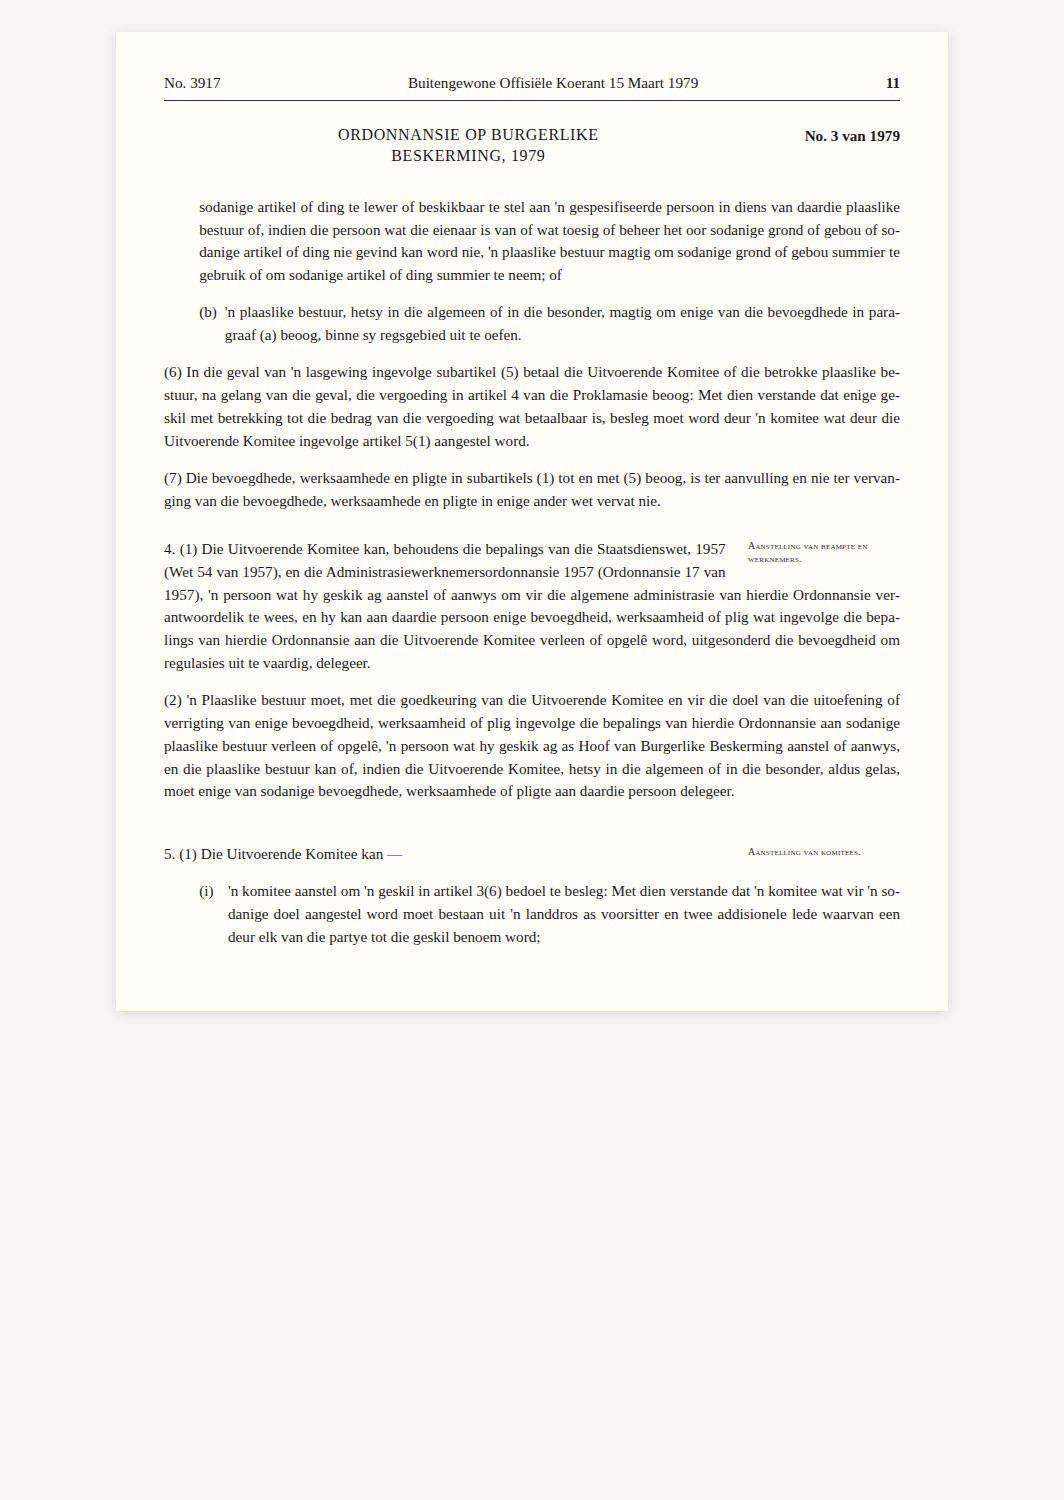No. 3917 Buitengewone Offisiële Koerant 15 Maart 1979 11
ORDONNANSIE OP BURGERLIKE
BESKERMING, 1979
No. 3 van 1979
sodanige artikel of ding te lewer of beskikbaar te stel aan 'n gespesifiseerde persoon in diens van daardie plaaslike bestuur of, indien die persoon wat die eienaar is van of wat toesig of beheer het oor sodanige grond of gebou of sodanige artikel of ding nie gevind kan word nie, 'n plaaslike bestuur magtig om sodanige grond of gebou summier te gebruik of om sodanige artikel of ding summier te neem; of
(b)
'n plaaslike bestuur, hetsy in die algemeen of in die besonder, magtig om enige van die bevoegdhede in paragraaf (a) beoog, binne sy regsgebied uit te oefen.
(6) In die geval van 'n lasgewing ingevolge subartikel (5) betaal die Uitvoerende Komitee of die betrokke plaaslike bestuur, na gelang van die geval, die vergoeding in artikel 4 van die Proklamasie beoog: Met dien verstande dat enige geskil met betrekking tot die bedrag van die vergoeding wat betaalbaar is, besleg moet word deur 'n komitee wat deur die Uitvoerende Komitee ingevolge artikel 5(1) aangestel word.
(7) Die bevoegdhede, werksaamhede en pligte in subartikels (1) tot en met (5) beoog, is ter aanvulling en nie ter vervanging van die bevoegdhede, werksaamhede en pligte in enige ander wet vervat nie.
Aanstelling van beampte en werknemers.
4. (1) Die Uitvoerende Komitee kan, behoudens die bepalings van die Staatsdienswet, 1957 (Wet 54 van 1957), en die Administrasiewerknemersordonnansie 1957 (Ordonnansie 17 van 1957), 'n persoon wat hy geskik ag aanstel of aanwys om vir die algemene administrasie van hierdie Ordonnansie verantwoordelik te wees, en hy kan aan daardie persoon enige bevoegdheid, werksaamheid of plig wat ingevolge die bepalings van hierdie Ordonnansie aan die Uitvoerende Komitee verleen of opgelê word, uitgesonderd die bevoegdheid om regulasies uit te vaardig, delegeer.
(2) 'n Plaaslike bestuur moet, met die goedkeuring van die Uitvoerende Komitee en vir die doel van die uitoefening of verrigting van enige bevoegdheid, werksaamheid of plig ingevolge die bepalings van hierdie Ordonnansie aan sodanige plaaslike bestuur verleen of opgelê, 'n persoon wat hy geskik ag as Hoof van Burgerlike Beskerming aanstel of aanwys, en die plaaslike bestuur kan of, indien die Uitvoerende Komitee, hetsy in die algemeen of in die besonder, aldus gelas, moet enige van sodanige bevoegdhede, werksaamhede of pligte aan daardie persoon delegeer.
Aanstelling van komitees.
5. (1) Die Uitvoerende Komitee kan —
(i)
'n komitee aanstel om 'n geskil in artikel 3(6) bedoel te besleg: Met dien verstande dat 'n komitee wat vir 'n sodanige doel aangestel word moet bestaan uit 'n landdros as voorsitter en twee addisionele lede waarvan een deur elk van die partye tot die geskil benoem word;